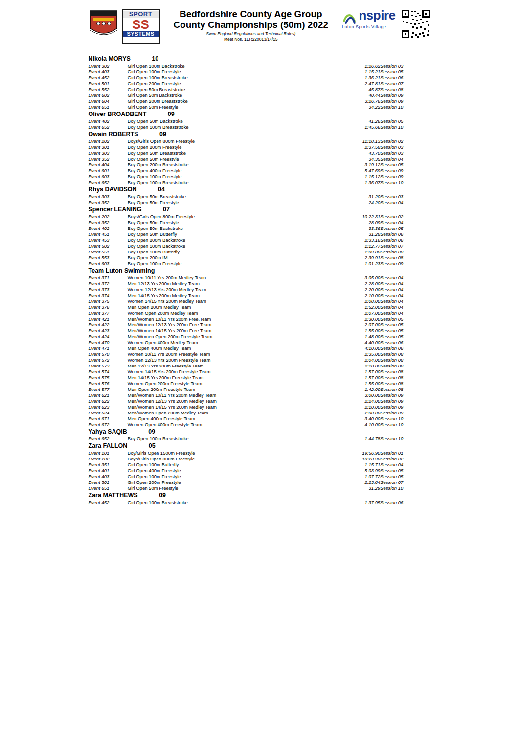SPORT
SS
SYSTEMS
Bedfordshire County Age Group
County Championships (50m) 2022
Swim England Regulations and Technical Rules)
Meet Nos. 1ER220013/14/15
nspire
Luton Sports Village
Nikola MORYS 10
| Event 302 | Girl Open 100m Backstroke | 1:26.62 | Session 03 |
| Event 403 | Girl Open 100m Freestyle | 1:15.21 | Session 05 |
| Event 452 | Girl Open 100m Breaststroke | 1:36.21 | Session 06 |
| Event 501 | Girl Open 200m Freestyle | 2:47.81 | Session 07 |
| Event 552 | Girl Open 50m Breaststroke | 45.87 | Session 08 |
| Event 602 | Girl Open 50m Backstroke | 40.44 | Session 09 |
| Event 604 | Girl Open 200m Breaststroke | 3:26.76 | Session 09 |
| Event 651 | Girl Open 50m Freestyle | 34.22 | Session 10 |
Oliver BROADBENT 09
| Event 402 | Boy Open 50m Backstroke | 41.26 | Session 05 |
| Event 652 | Boy Open 100m Breaststroke | 1:45.66 | Session 10 |
Owain ROBERTS 09
| Event 202 | Boys/Girls Open 800m Freestyle | 11:18.13 | Session 02 |
| Event 301 | Boy Open 200m Freestyle | 2:37.58 | Session 03 |
| Event 303 | Boy Open 50m Breaststroke | 43.70 | Session 03 |
| Event 352 | Boy Open 50m Freestyle | 34.35 | Session 04 |
| Event 404 | Boy Open 200m Breaststroke | 3:19.12 | Session 05 |
| Event 601 | Boy Open 400m Freestyle | 5:47.69 | Session 09 |
| Event 603 | Boy Open 100m Freestyle | 1:15.12 | Session 09 |
| Event 652 | Boy Open 100m Breaststroke | 1:36.07 | Session 10 |
Rhys DAVIDSON 04
| Event 303 | Boy Open 50m Breaststroke | 31.20 | Session 03 |
| Event 352 | Boy Open 50m Freestyle | 24.20 | Session 04 |
Spencer LEANING 07
| Event 202 | Boys/Girls Open 800m Freestyle | 10:22.31 | Session 02 |
| Event 352 | Boy Open 50m Freestyle | 28.09 | Session 04 |
| Event 402 | Boy Open 50m Backstroke | 33.36 | Session 05 |
| Event 451 | Boy Open 50m Butterfly | 31.28 | Session 06 |
| Event 453 | Boy Open 200m Backstroke | 2:33.16 | Session 06 |
| Event 502 | Boy Open 100m Backstroke | 1:12.77 | Session 07 |
| Event 551 | Boy Open 100m Butterfly | 1:09.88 | Session 08 |
| Event 553 | Boy Open 200m IM | 2:39.91 | Session 08 |
| Event 603 | Boy Open 100m Freestyle | 1:01.23 | Session 09 |
Team Luton Swimming
| Event 371 | Women 10/11 Yrs 200m Medley Team | 3:05.00 | Session 04 |
| Event 372 | Men 12/13 Yrs 200m Medley Team | 2:28.00 | Session 04 |
| Event 373 | Women 12/13 Yrs 200m Medley Team | 2:20.00 | Session 04 |
| Event 374 | Men 14/15 Yrs 200m Medley Team | 2:10.00 | Session 04 |
| Event 375 | Women 14/15 Yrs 200m Medley Team | 2:08.00 | Session 04 |
| Event 376 | Men Open 200m Medley Team | 1:52.00 | Session 04 |
| Event 377 | Women Open 200m Medley Team | 2:07.00 | Session 04 |
| Event 421 | Men/Women 10/11 Yrs 200m Free.Team | 2:30.00 | Session 05 |
| Event 422 | Men/Women 12/13 Yrs 200m Free.Team | 2:07.00 | Session 05 |
| Event 423 | Men/Women 14/15 Yrs 200m Free.Team | 1:55.00 | Session 05 |
| Event 424 | Men/Women Open 200m Freestyle Team | 1:48.00 | Session 05 |
| Event 470 | Women Open 400m Medley Team | 4:40.00 | Session 06 |
| Event 471 | Men Open 400m Medley Team | 4:10.00 | Session 06 |
| Event 570 | Women 10/11 Yrs 200m Freestyle Team | 2:35.00 | Session 08 |
| Event 572 | Women 12/13 Yrs 200m Freestyle Team | 2:04.00 | Session 08 |
| Event 573 | Men 12/13 Yrs 200m Freestyle Team | 2:10.00 | Session 08 |
| Event 574 | Women 14/15 Yrs 200m Freestyle Team | 1:57.00 | Session 08 |
| Event 575 | Men 14/15 Yrs 200m Freestyle Team | 1:57.00 | Session 08 |
| Event 576 | Women Open 200m Freestyle Team | 1:55.00 | Session 08 |
| Event 577 | Men Open 200m Freestyle Team | 1:42.00 | Session 08 |
| Event 621 | Men/Women 10/11 Yrs 200m Medley Team | 3:00.00 | Session 09 |
| Event 622 | Men/Women 12/13 Yrs 200m Medley Team | 2:24.00 | Session 09 |
| Event 623 | Men/Women 14/15 Yrs 200m Medley Team | 2:10.00 | Session 09 |
| Event 624 | Men/Women Open 200m Medley Team | 2:00.00 | Session 09 |
| Event 671 | Men Open 400m Freestyle Team | 3:40.00 | Session 10 |
| Event 672 | Women Open 400m Freestyle Team | 4:10.00 | Session 10 |
Yahya SAQIB 09
| Event 652 | Boy Open 100m Breaststroke | 1:44.78 | Session 10 |
Zara FALLON 05
| Event 101 | Boy/Girls Open 1500m Freestyle | 19:56.90 | Session 01 |
| Event 202 | Boys/Girls Open 800m Freestyle | 10:23.90 | Session 02 |
| Event 351 | Girl Open 100m Butterfly | 1:15.71 | Session 04 |
| Event 401 | Girl Open 400m Freestyle | 5:03.99 | Session 05 |
| Event 403 | Girl Open 100m Freestyle | 1:07.72 | Session 05 |
| Event 501 | Girl Open 200m Freestyle | 2:23.84 | Session 07 |
| Event 651 | Girl Open 50m Freestyle | 31.29 | Session 10 |
Zara MATTHEWS 09
| Event 452 | Girl Open 100m Breaststroke | 1:37.95 | Session 06 |